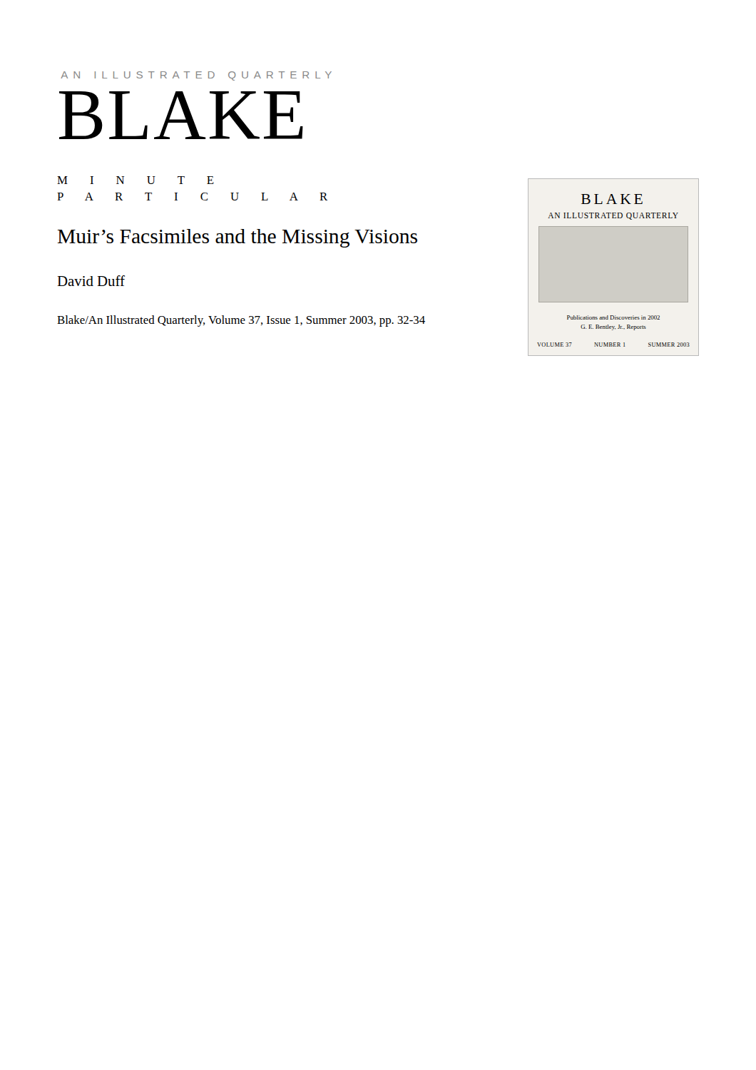An Illustrated Quarterly
BLAKE
M I N U T E P A R T I C U L A R
Muir’s Facsimiles and the Missing Visions
David Duff
Blake/An Illustrated Quarterly, Volume 37, Issue 1, Summer 2003, pp. 32-34
BLAKE
AN ILLUSTRATED QUARTERLY
Publications and Discoveries in 2002
G. E. Bentley, Jr., Reports
VOLUME 37 NUMBER 1 SUMMER 2003